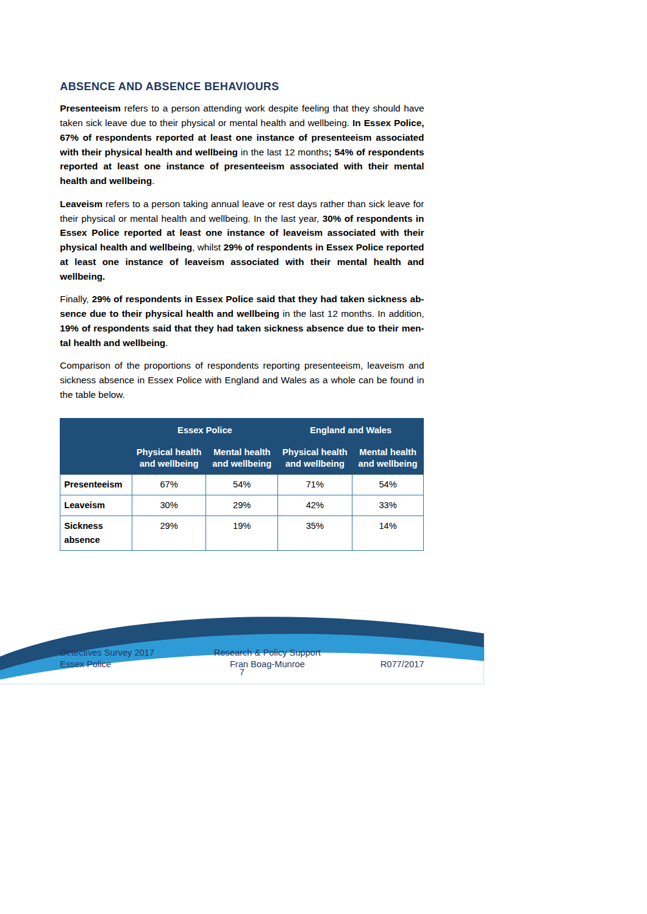Absence and Absence Behaviours
Presenteeism refers to a person attending work despite feeling that they should have taken sick leave due to their physical or mental health and wellbeing. In Essex Police, 67% of respondents reported at least one instance of presenteeism associated with their physical health and wellbeing in the last 12 months; 54% of respondents reported at least one instance of presenteeism associated with their mental health and wellbeing.
Leaveism refers to a person taking annual leave or rest days rather than sick leave for their physical or mental health and wellbeing. In the last year, 30% of respondents in Essex Police reported at least one instance of leaveism associated with their physical health and wellbeing, whilst 29% of respondents in Essex Police reported at least one instance of leaveism associated with their mental health and wellbeing.
Finally, 29% of respondents in Essex Police said that they had taken sickness absence due to their physical health and wellbeing in the last 12 months. In addition, 19% of respondents said that they had taken sickness absence due to their mental health and wellbeing.
Comparison of the proportions of respondents reporting presenteeism, leaveism and sickness absence in Essex Police with England and Wales as a whole can be found in the table below.
| | Essex Police | England and Wales |
| --- | --- | --- |
| Physical health and wellbeing | Mental health and wellbeing | Physical health and wellbeing | Mental health and wellbeing |
| Presenteeism | 67% | 54% | 71% | 54% |
| Leaveism | 30% | 29% | 42% | 33% |
| Sickness absence | 29% | 19% | 35% | 14% |
Detectives Survey 2017
Essex Police
Research & Policy Support
Fran Boag-Munroe
R077/2017
7